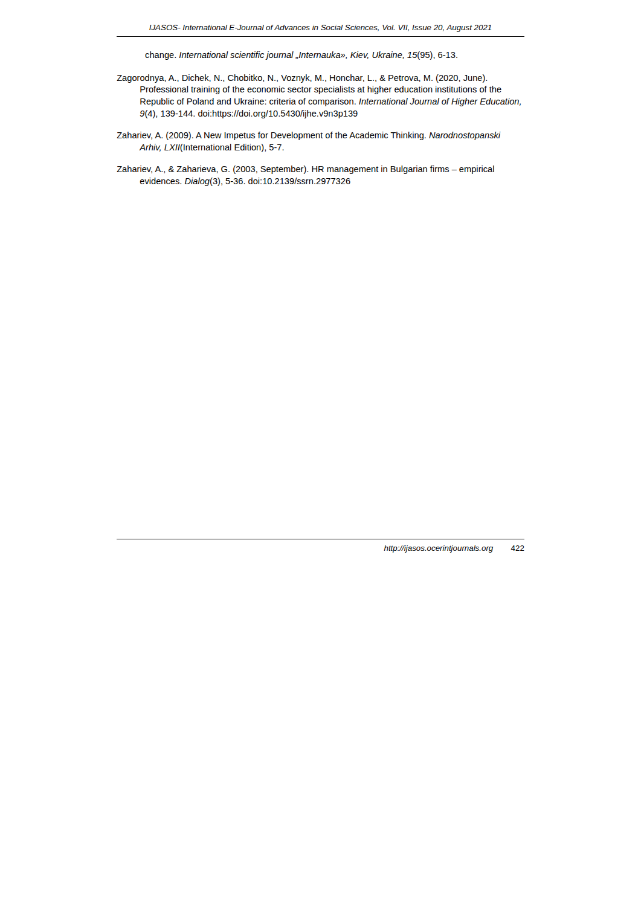IJASOS- International E-Journal of Advances in Social Sciences, Vol. VII, Issue 20, August 2021
change. International scientific journal „Internauka», Kiev, Ukraine, 15(95), 6-13.
Zagorodnya, A., Dichek, N., Chobitko, N., Voznyk, M., Honchar, L., & Petrova, M. (2020, June). Professional training of the economic sector specialists at higher education institutions of the Republic of Poland and Ukraine: criteria of comparison. International Journal of Higher Education, 9(4), 139-144. doi:https://doi.org/10.5430/ijhe.v9n3p139
Zahariev, A. (2009). A New Impetus for Development of the Academic Thinking. Narodnostopanski Arhiv, LXII(International Edition), 5-7.
Zahariev, A., & Zaharieva, G. (2003, September). HR management in Bulgarian firms – empirical evidences. Dialog(3), 5-36. doi:10.2139/ssrn.2977326
http://ijasos.ocerintjournals.org 422